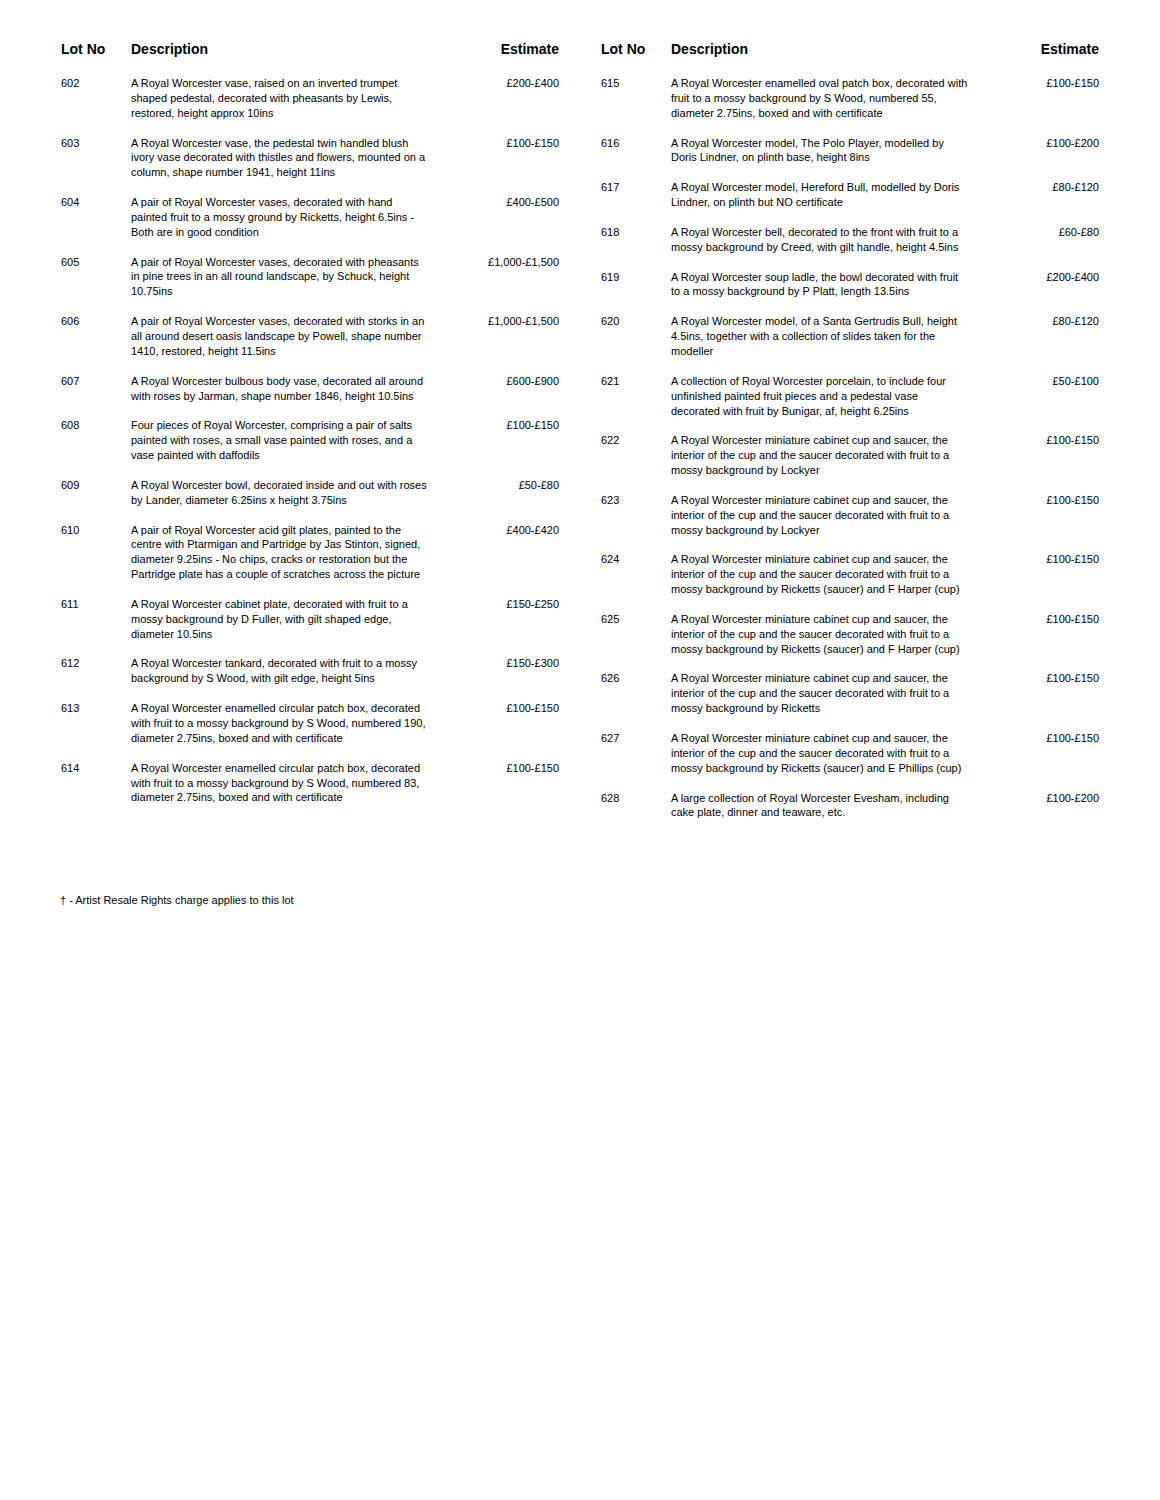| Lot No | Description | Estimate |
| --- | --- | --- |
| 602 | A Royal Worcester vase, raised on an inverted trumpet shaped pedestal, decorated with pheasants by Lewis, restored, height approx 10ins | £200-£400 |
| 603 | A Royal Worcester vase, the pedestal twin handled blush ivory vase decorated with thistles and flowers, mounted on a column, shape number 1941, height 11ins | £100-£150 |
| 604 | A pair of Royal Worcester vases, decorated with hand painted fruit to a mossy ground by Ricketts, height 6.5ins - Both are in good condition | £400-£500 |
| 605 | A pair of Royal Worcester vases, decorated with pheasants in pine trees in an all round landscape, by Schuck, height 10.75ins | £1,000-£1,500 |
| 606 | A pair of Royal Worcester vases, decorated with storks in an all around desert oasis landscape by Powell, shape number 1410, restored, height 11.5ins | £1,000-£1,500 |
| 607 | A Royal Worcester bulbous body vase, decorated all around with roses by Jarman, shape number 1846, height 10.5ins | £600-£900 |
| 608 | Four pieces of Royal Worcester, comprising a pair of salts painted with roses, a small vase painted with roses, and a vase painted with daffodils | £100-£150 |
| 609 | A Royal Worcester bowl, decorated inside and out with roses by Lander, diameter 6.25ins x height 3.75ins | £50-£80 |
| 610 | A pair of Royal Worcester acid gilt plates, painted to the centre with Ptarmigan and Partridge by Jas Stinton, signed, diameter 9.25ins - No chips, cracks or restoration but the Partridge plate has a couple of scratches across the picture | £400-£420 |
| 611 | A Royal Worcester cabinet plate, decorated with fruit to a mossy background by D Fuller, with gilt shaped edge, diameter 10.5ins | £150-£250 |
| 612 | A Royal Worcester tankard, decorated with fruit to a mossy background by S Wood, with gilt edge, height 5ins | £150-£300 |
| 613 | A Royal Worcester enamelled circular patch box, decorated with fruit to a mossy background by S Wood, numbered 190, diameter 2.75ins, boxed and with certificate | £100-£150 |
| 614 | A Royal Worcester enamelled circular patch box, decorated with fruit to a mossy background by S Wood, numbered 83, diameter 2.75ins, boxed and with certificate | £100-£150 |
| Lot No | Description | Estimate |
| --- | --- | --- |
| 615 | A Royal Worcester enamelled oval patch box, decorated with fruit to a mossy background by S Wood, numbered 55, diameter 2.75ins, boxed and with certificate | £100-£150 |
| 616 | A Royal Worcester model, The Polo Player, modelled by Doris Lindner, on plinth base, height 8ins | £100-£200 |
| 617 | A Royal Worcester model, Hereford Bull, modelled by Doris Lindner, on plinth but NO certificate | £80-£120 |
| 618 | A Royal Worcester bell, decorated to the front with fruit to a mossy background by Creed, with gilt handle, height 4.5ins | £60-£80 |
| 619 | A Royal Worcester soup ladle, the bowl decorated with fruit to a mossy background by P Platt, length 13.5ins | £200-£400 |
| 620 | A Royal Worcester model, of a Santa Gertrudis Bull, height 4.5ins, together with a collection of slides taken for the modeller | £80-£120 |
| 621 | A collection of Royal Worcester porcelain, to include four unfinished painted fruit pieces and a pedestal vase decorated with fruit by Bunigar, af, height 6.25ins | £50-£100 |
| 622 | A Royal Worcester miniature cabinet cup and saucer, the interior of the cup and the saucer decorated with fruit to a mossy background by Lockyer | £100-£150 |
| 623 | A Royal Worcester miniature cabinet cup and saucer, the interior of the cup and the saucer decorated with fruit to a mossy background by Lockyer | £100-£150 |
| 624 | A Royal Worcester miniature cabinet cup and saucer, the interior of the cup and the saucer decorated with fruit to a mossy background by Ricketts (saucer) and F Harper (cup) | £100-£150 |
| 625 | A Royal Worcester miniature cabinet cup and saucer, the interior of the cup and the saucer decorated with fruit to a mossy background by Ricketts (saucer) and F Harper (cup) | £100-£150 |
| 626 | A Royal Worcester miniature cabinet cup and saucer, the interior of the cup and the saucer decorated with fruit to a mossy background by Ricketts | £100-£150 |
| 627 | A Royal Worcester miniature cabinet cup and saucer, the interior of the cup and the saucer decorated with fruit to a mossy background by Ricketts (saucer) and E Phillips (cup) | £100-£150 |
| 628 | A large collection of Royal Worcester Evesham, including cake plate, dinner and teaware, etc. | £100-£200 |
† - Artist Resale Rights charge applies to this lot